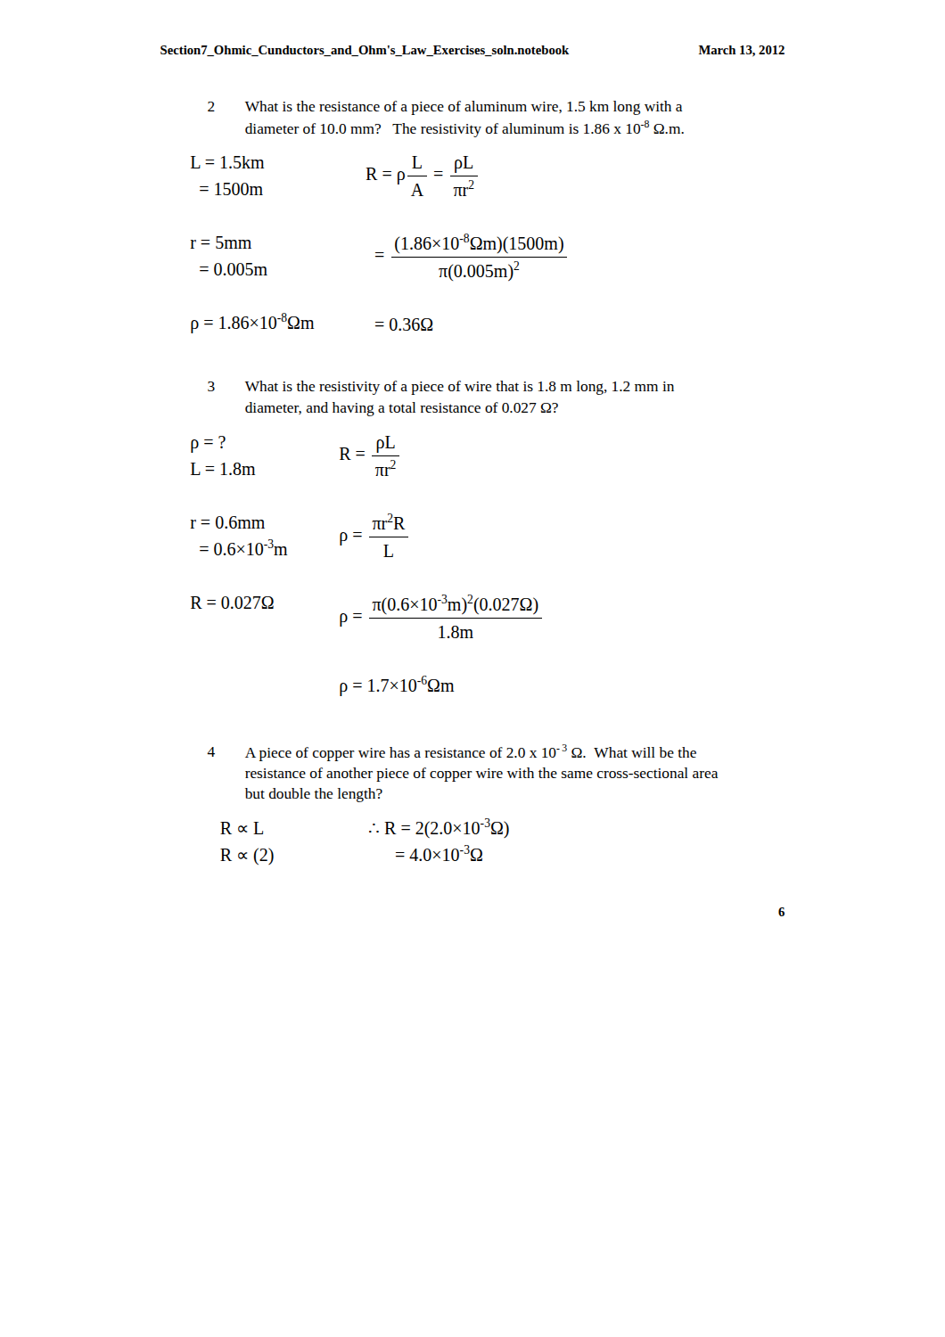Section7_Ohmic_Cunductors_and_Ohm's_Law_Exercises_soln.notebook March 13, 2012
2
What is the resistance of a piece of aluminum wire, 1.5 km long with a diameter of 10.0 mm? The resistivity of aluminum is 1.86 x 10-8 Ω.m.
L = 1.5km
= 1500m
r = 5mm
= 0.005m
ρ = 1.86×10-8Ωm
R = ρLA = ρL πr2
= (1.86×10-8Ωm)(1500m) π(0.005m)2
= 0.36Ω
3
What is the resistivity of a piece of wire that is 1.8 m long, 1.2 mm in diameter, and having a total resistance of 0.027 Ω?
ρ = ?
L = 1.8m
r = 0.6mm
= 0.6×10-3m
R = 0.027Ω
R = ρL πr2
ρ = πr2R L
ρ = π(0.6×10-3m)2(0.027Ω) 1.8m
ρ = 1.7×10-6Ωm
4
A piece of copper wire has a resistance of 2.0 x 10- 3 Ω. What will be the resistance of another piece of copper wire with the same cross-sectional area but double the length?
R ∝ L
R ∝ (2)
∴ R = 2(2.0×10-3Ω)
= 4.0×10-3Ω
6